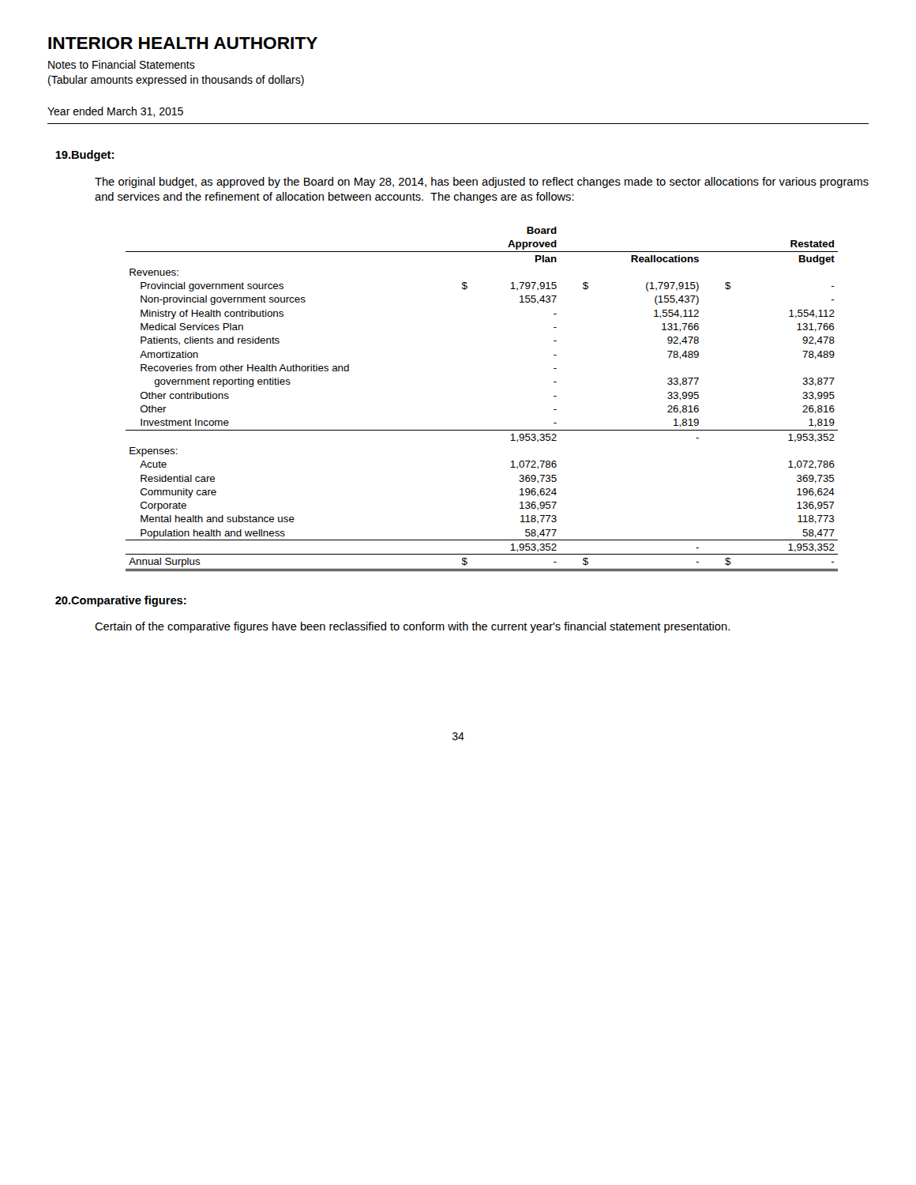INTERIOR HEALTH AUTHORITY
Notes to Financial Statements
(Tabular amounts expressed in thousands of dollars)
Year ended March 31, 2015
19. Budget:
The original budget, as approved by the Board on May 28, 2014, has been adjusted to reflect changes made to sector allocations for various programs and services and the refinement of allocation between accounts. The changes are as follows:
| | Board | | | | |
| --- | --- | --- | --- | --- | --- |
| | Approved | | | Restated |
| | Plan | Reallocations | Budget |
| Revenues: | | | | | | |
| Provincial government sources | $ | 1,797,915 | $ | (1,797,915) | $ | - |
| Non-provincial government sources | | 155,437 | | (155,437) | | - |
| Ministry of Health contributions | | - | | 1,554,112 | | 1,554,112 |
| Medical Services Plan | | - | | 131,766 | | 131,766 |
| Patients, clients and residents | | - | | 92,478 | | 92,478 |
| Amortization | | - | | 78,489 | | 78,489 |
| Recoveries from other Health Authorities and | | - | | | | |
| government reporting entities | | - | | 33,877 | | 33,877 |
| Other contributions | | - | | 33,995 | | 33,995 |
| Other | | - | | 26,816 | | 26,816 |
| Investment Income | | - | | 1,819 | | 1,819 |
| | | 1,953,352 | | - | | 1,953,352 |
| Expenses: | | | | | | |
| Acute | | 1,072,786 | | | | 1,072,786 |
| Residential care | | 369,735 | | | | 369,735 |
| Community care | | 196,624 | | | | 196,624 |
| Corporate | | 136,957 | | | | 136,957 |
| Mental health and substance use | | 118,773 | | | | 118,773 |
| Population health and wellness | | 58,477 | | | | 58,477 |
| | | 1,953,352 | | - | | 1,953,352 |
| Annual Surplus | $ | - | $ | - | $ | - |
20. Comparative figures:
Certain of the comparative figures have been reclassified to conform with the current year's financial statement presentation.
34